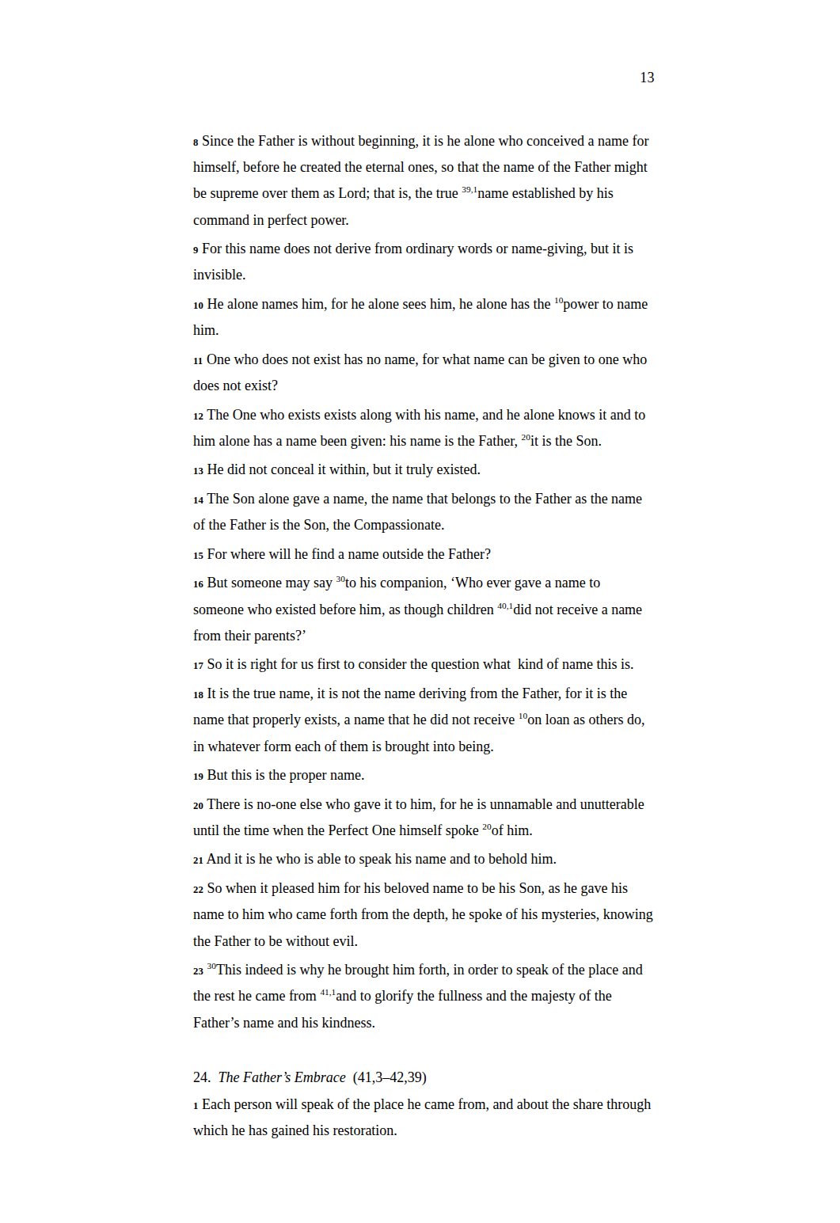13
8 Since the Father is without beginning, it is he alone who conceived a name for himself, before he created the eternal ones, so that the name of the Father might be supreme over them as Lord; that is, the true 39,1name established by his command in perfect power.
9 For this name does not derive from ordinary words or name-giving, but it is invisible.
10 He alone names him, for he alone sees him, he alone has the 10power to name him.
11 One who does not exist has no name, for what name can be given to one who does not exist?
12 The One who exists exists along with his name, and he alone knows it and to him alone has a name been given: his name is the Father, 20it is the Son.
13 He did not conceal it within, but it truly existed.
14 The Son alone gave a name, the name that belongs to the Father as the name of the Father is the Son, the Compassionate.
15 For where will he find a name outside the Father?
16 But someone may say 30to his companion, ‘Who ever gave a name to someone who existed before him, as though children 40,1did not receive a name from their parents?’
17 So it is right for us first to consider the question what kind of name this is.
18 It is the true name, it is not the name deriving from the Father, for it is the name that properly exists, a name that he did not receive 10on loan as others do, in whatever form each of them is brought into being.
19 But this is the proper name.
20 There is no-one else who gave it to him, for he is unnamable and unutterable until the time when the Perfect One himself spoke 20of him.
21 And it is he who is able to speak his name and to behold him.
22 So when it pleased him for his beloved name to be his Son, as he gave his name to him who came forth from the depth, he spoke of his mysteries, knowing the Father to be without evil.
23 30This indeed is why he brought him forth, in order to speak of the place and the rest he came from 41,1and to glorify the fullness and the majesty of the Father’s name and his kindness.
24. The Father’s Embrace (41,3–42,39)
1 Each person will speak of the place he came from, and about the share through which he has gained his restoration.